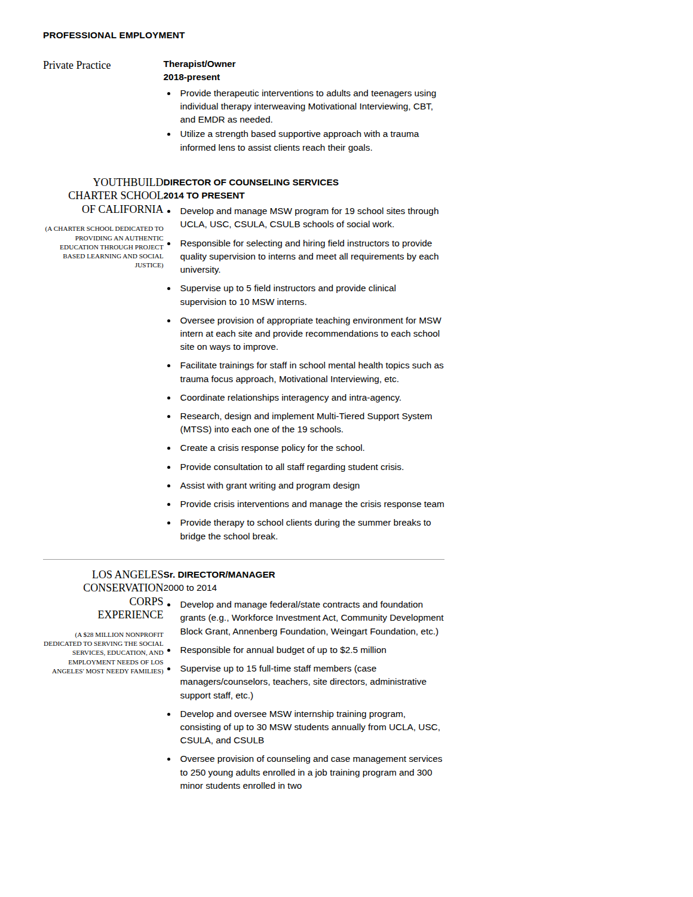PROFESSIONAL EMPLOYMENT
| Private Practice | Therapist/Owner 2018-present Provide therapeutic interventions to adults and teenagers using individual therapy interweaving Motivational Interviewing, CBT, and EMDR as needed. Utilize a strength based supportive approach with a trauma informed lens to assist clients reach their goals. |
| YOUTHBUILD CHARTER SCHOOL OF CALIFORNIA (A charter school dedicated to providing an authentic education through project based learning and social justice) | DIRECTOR OF COUNSELING SERVICES 2014 TO PRESENT Develop and manage MSW program for 19 school sites through UCLA, USC, CSULA, CSULB schools of social work. Responsible for selecting and hiring field instructors to provide quality supervision to interns and meet all requirements by each university. Supervise up to 5 field instructors and provide clinical supervision to 10 MSW interns. Oversee provision of appropriate teaching environment for MSW intern at each site and provide recommendations to each school site on ways to improve. Facilitate trainings for staff in school mental health topics such as trauma focus approach, Motivational Interviewing, etc. Coordinate relationships interagency and intra-agency. Research, design and implement Multi-Tiered Support System (MTSS) into each one of the 19 schools. Create a crisis response policy for the school. Provide consultation to all staff regarding student crisis. Assist with grant writing and program design Provide crisis interventions and manage the crisis response team Provide therapy to school clients during the summer breaks to bridge the school break. |
| LOS ANGELES CONSERVATION CORPS EXPERIENCE (A $28 million nonprofit dedicated to serving the social services, education, and employment needs of Los Angeles' most needy families) | Sr. DIRECTOR/MANAGER 2000 to 2014 Develop and manage federal/state contracts and foundation grants (e.g., Workforce Investment Act, Community Development Block Grant, Annenberg Foundation, Weingart Foundation, etc.) Responsible for annual budget of up to $2.5 million Supervise up to 15 full-time staff members (case managers/counselors, teachers, site directors, administrative support staff, etc.) Develop and oversee MSW internship training program, consisting of up to 30 MSW students annually from UCLA, USC, CSULA, and CSULB Oversee provision of counseling and case management services to 250 young adults enrolled in a job training program and 300 minor students enrolled in two |